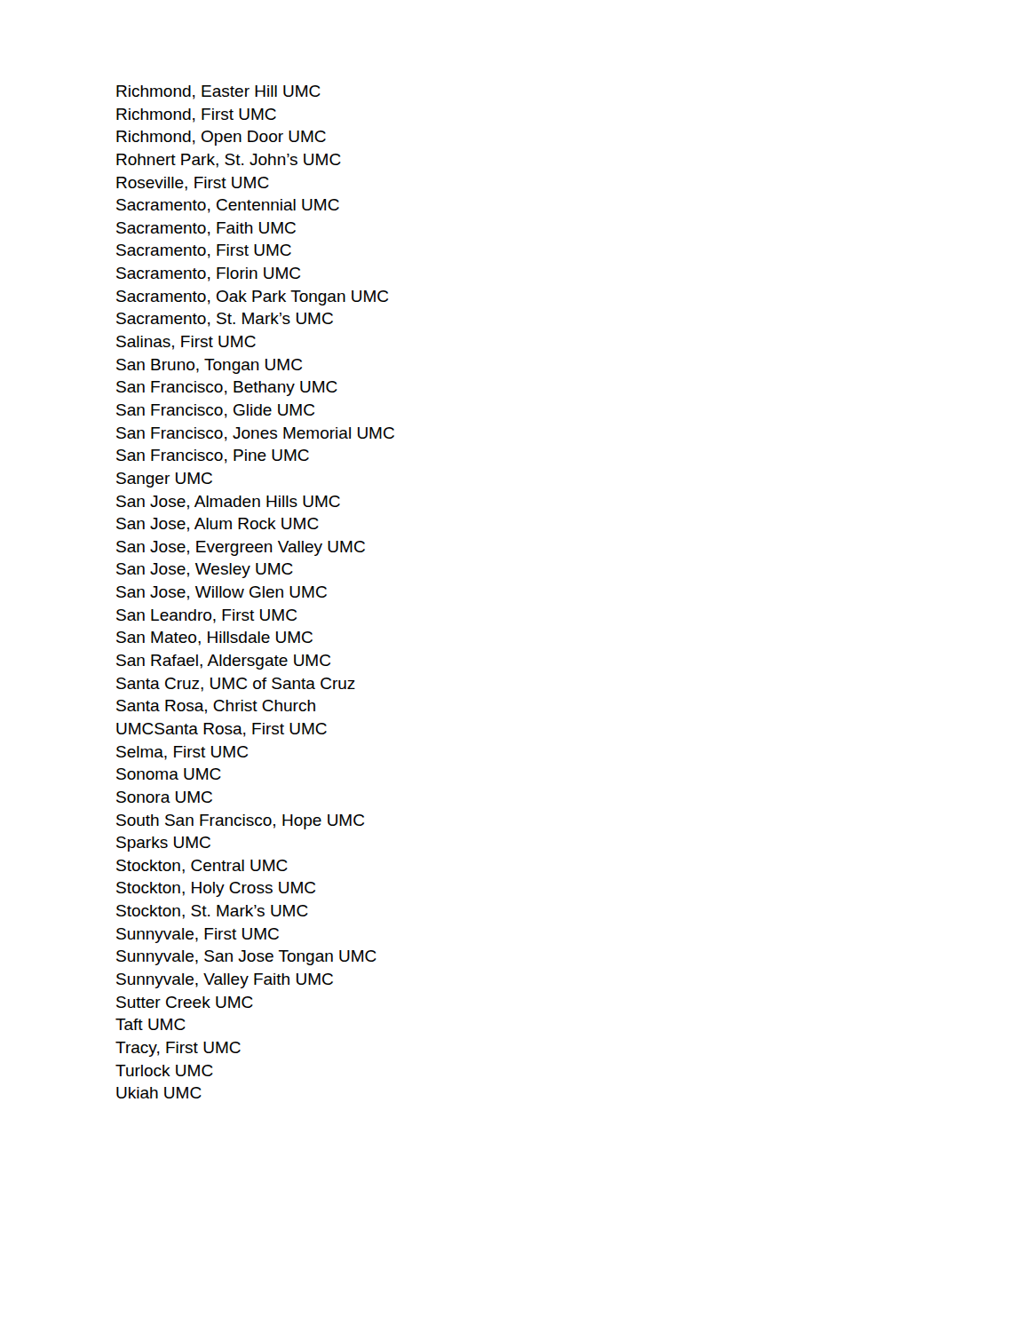Richmond, Easter Hill UMC
Richmond, First UMC
Richmond, Open Door UMC
Rohnert Park, St. John’s UMC
Roseville, First UMC
Sacramento, Centennial UMC
Sacramento, Faith UMC
Sacramento, First UMC
Sacramento, Florin UMC
Sacramento, Oak Park Tongan UMC
Sacramento, St. Mark’s UMC
Salinas, First UMC
San Bruno, Tongan UMC
San Francisco, Bethany UMC
San Francisco, Glide UMC
San Francisco, Jones Memorial UMC
San Francisco, Pine UMC
Sanger UMC
San Jose, Almaden Hills UMC
San Jose, Alum Rock UMC
San Jose, Evergreen Valley UMC
San Jose, Wesley UMC
San Jose, Willow Glen UMC
San Leandro, First UMC
San Mateo, Hillsdale UMC
San Rafael, Aldersgate UMC
Santa Cruz, UMC of Santa Cruz
Santa Rosa, Christ Church
UMCSanta Rosa, First UMC
Selma, First UMC
Sonoma UMC
Sonora UMC
South San Francisco, Hope UMC
Sparks UMC
Stockton, Central UMC
Stockton, Holy Cross UMC
Stockton, St. Mark’s UMC
Sunnyvale, First UMC
Sunnyvale, San Jose Tongan UMC
Sunnyvale, Valley Faith UMC
Sutter Creek UMC
Taft UMC
Tracy, First UMC
Turlock UMC
Ukiah UMC